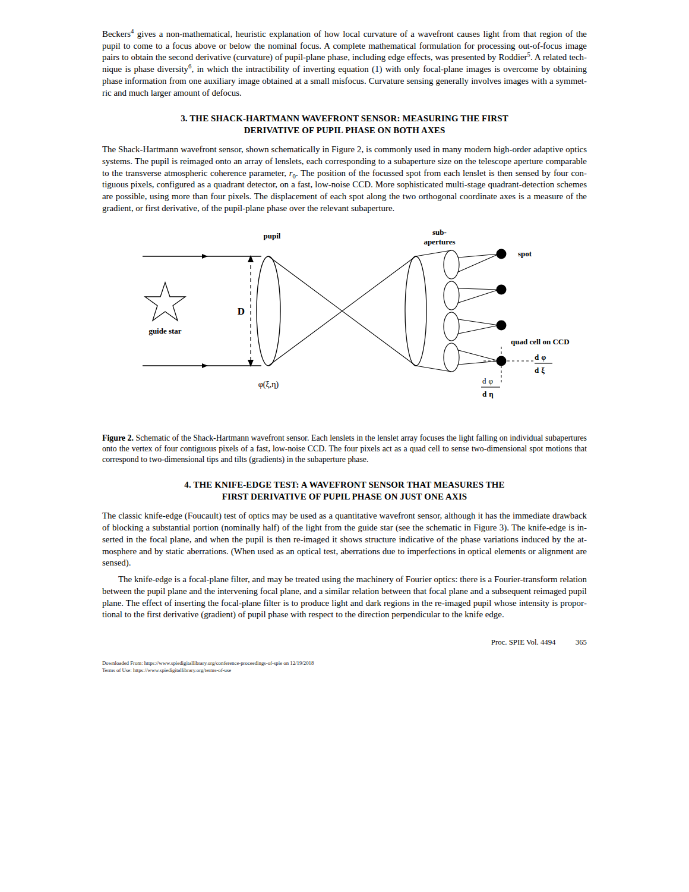Beckers4 gives a non-mathematical, heuristic explanation of how local curvature of a wavefront causes light from that region of the pupil to come to a focus above or below the nominal focus. A complete mathematical formulation for processing out-of-focus image pairs to obtain the second derivative (curvature) of pupil-plane phase, including edge effects, was presented by Roddier5. A related technique is phase diversity6, in which the intractibility of inverting equation (1) with only focal-plane images is overcome by obtaining phase information from one auxiliary image obtained at a small misfocus. Curvature sensing generally involves images with a symmetric and much larger amount of defocus.
3. The Shack-Hartmann Wavefront Sensor: Measuring the First
Derivative of Pupil Phase on Both Axes
The Shack-Hartmann wavefront sensor, shown schematically in Figure 2, is commonly used in many modern high-order adaptive optics systems. The pupil is reimaged onto an array of lenslets, each corresponding to a subaperture size on the telescope aperture comparable to the transverse atmospheric coherence parameter, r0. The position of the focussed spot from each lenslet is then sensed by four contiguous pixels, configured as a quadrant detector, on a fast, low-noise CCD. More sophisticated multi-stage quadrant-detection schemes are possible, using more than four pixels. The displacement of each spot along the two orthogonal coordinate axes is a measure of the gradient, or first derivative, of the pupil-plane phase over the relevant subaperture.
pupil sub- apertures spot guide star D φ(ξ,η) quad cell on CCD dφ dξ dφ dη
Figure 2. Schematic of the Shack-Hartmann wavefront sensor. Each lenslets in the lenslet array focuses the light falling on individual subapertures onto the vertex of four contiguous pixels of a fast, low-noise CCD. The four pixels act as a quad cell to sense two-dimensional spot motions that correspond to two-dimensional tips and tilts (gradients) in the subaperture phase.
4. The Knife-Edge Test: A Wavefront Sensor That Measures the
First Derivative of Pupil Phase on Just One Axis
The classic knife-edge (Foucault) test of optics may be used as a quantitative wavefront sensor, although it has the immediate drawback of blocking a substantial portion (nominally half) of the light from the guide star (see the schematic in Figure 3). The knife-edge is inserted in the focal plane, and when the pupil is then re-imaged it shows structure indicative of the phase variations induced by the atmosphere and by static aberrations. (When used as an optical test, aberrations due to imperfections in optical elements or alignment are sensed).
The knife-edge is a focal-plane filter, and may be treated using the machinery of Fourier optics: there is a Fourier-transform relation between the pupil plane and the intervening focal plane, and a similar relation between that focal plane and a subsequent reimaged pupil plane. The effect of inserting the focal-plane filter is to produce light and dark regions in the re-imaged pupil whose intensity is proportional to the first derivative (gradient) of pupil phase with respect to the direction perpendicular to the knife edge.
Proc. SPIE Vol. 4494365
Downloaded From: https://www.spiedigitallibrary.org/conference-proceedings-of-spie on 12/19/2018
Terms of Use: https://www.spiedigitallibrary.org/terms-of-use